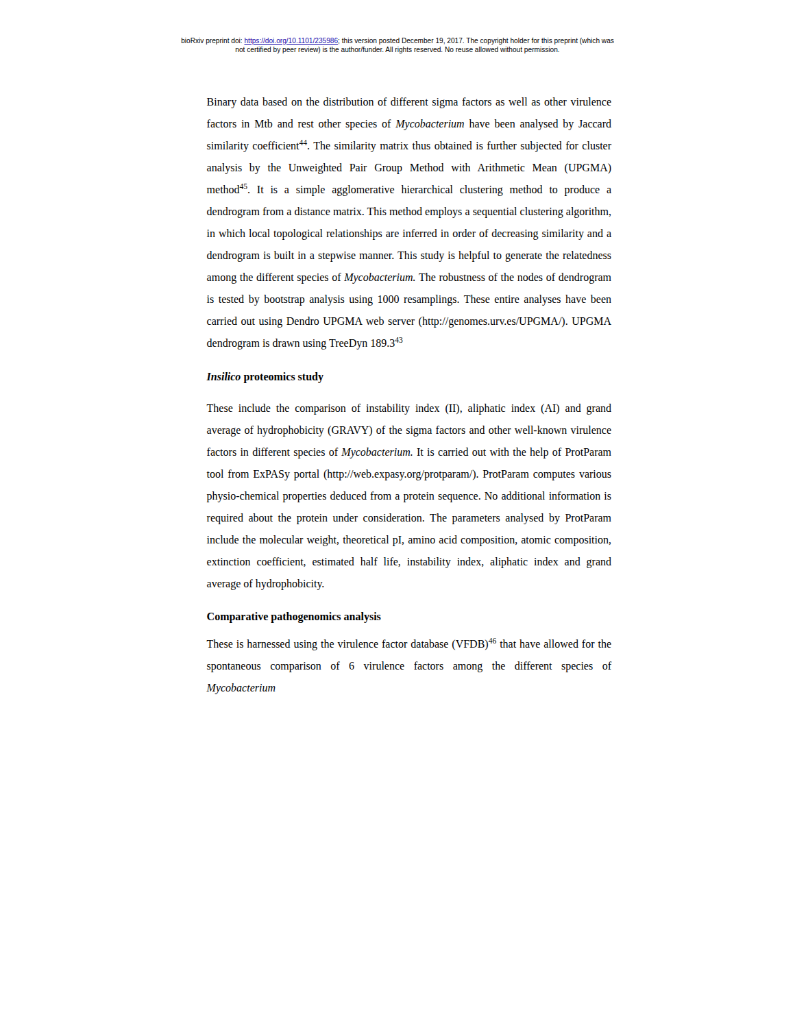bioRxiv preprint doi: https://doi.org/10.1101/235986; this version posted December 19, 2017. The copyright holder for this preprint (which was
not certified by peer review) is the author/funder. All rights reserved. No reuse allowed without permission.
Binary data based on the distribution of different sigma factors as well as other virulence factors in Mtb and rest other species of Mycobacterium have been analysed by Jaccard similarity coefficient44. The similarity matrix thus obtained is further subjected for cluster analysis by the Unweighted Pair Group Method with Arithmetic Mean (UPGMA) method45. It is a simple agglomerative hierarchical clustering method to produce a dendrogram from a distance matrix. This method employs a sequential clustering algorithm, in which local topological relationships are inferred in order of decreasing similarity and a dendrogram is built in a stepwise manner. This study is helpful to generate the relatedness among the different species of Mycobacterium. The robustness of the nodes of dendrogram is tested by bootstrap analysis using 1000 resamplings. These entire analyses have been carried out using Dendro UPGMA web server (http://genomes.urv.es/UPGMA/). UPGMA dendrogram is drawn using TreeDyn 189.343
Insilico proteomics study
These include the comparison of instability index (II), aliphatic index (AI) and grand average of hydrophobicity (GRAVY) of the sigma factors and other well-known virulence factors in different species of Mycobacterium. It is carried out with the help of ProtParam tool from ExPASy portal (http://web.expasy.org/protparam/). ProtParam computes various physio-chemical properties deduced from a protein sequence. No additional information is required about the protein under consideration. The parameters analysed by ProtParam include the molecular weight, theoretical pI, amino acid composition, atomic composition, extinction coefficient, estimated half life, instability index, aliphatic index and grand average of hydrophobicity.
Comparative pathogenomics analysis
These is harnessed using the virulence factor database (VFDB)46 that have allowed for the spontaneous comparison of 6 virulence factors among the different species of Mycobacterium